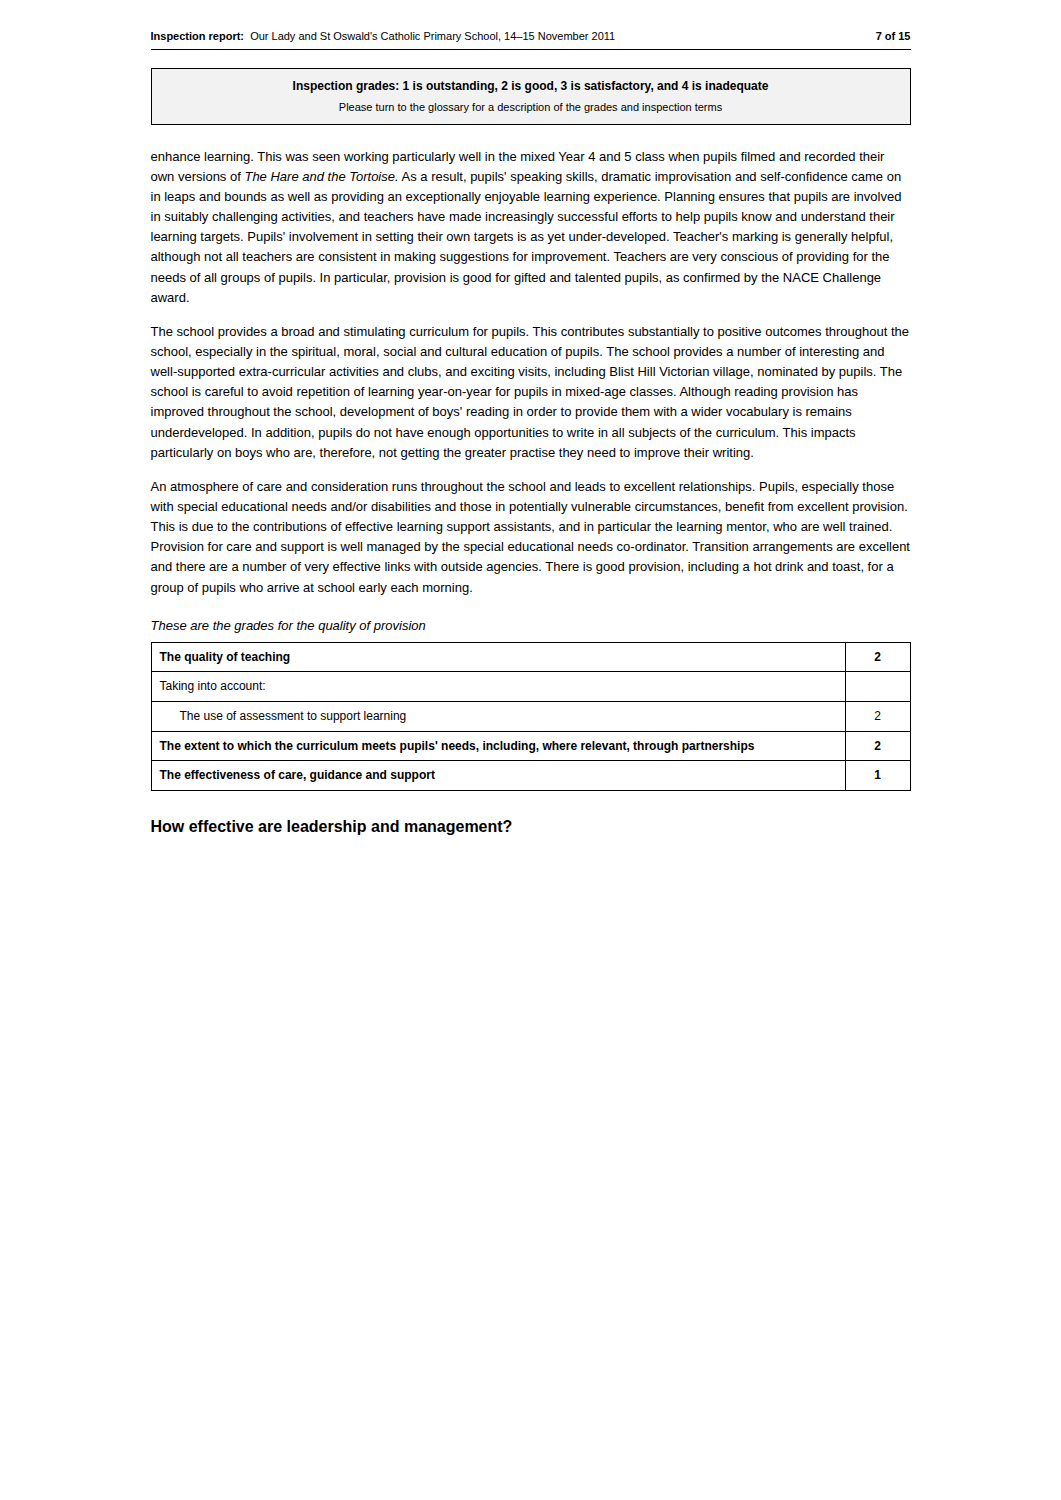Inspection report: Our Lady and St Oswald's Catholic Primary School, 14–15 November 2011
7 of 15
Inspection grades: 1 is outstanding, 2 is good, 3 is satisfactory, and 4 is inadequate
Please turn to the glossary for a description of the grades and inspection terms
enhance learning. This was seen working particularly well in the mixed Year 4 and 5 class when pupils filmed and recorded their own versions of The Hare and the Tortoise. As a result, pupils' speaking skills, dramatic improvisation and self-confidence came on in leaps and bounds as well as providing an exceptionally enjoyable learning experience. Planning ensures that pupils are involved in suitably challenging activities, and teachers have made increasingly successful efforts to help pupils know and understand their learning targets. Pupils' involvement in setting their own targets is as yet under-developed. Teacher's marking is generally helpful, although not all teachers are consistent in making suggestions for improvement. Teachers are very conscious of providing for the needs of all groups of pupils. In particular, provision is good for gifted and talented pupils, as confirmed by the NACE Challenge award.
The school provides a broad and stimulating curriculum for pupils. This contributes substantially to positive outcomes throughout the school, especially in the spiritual, moral, social and cultural education of pupils. The school provides a number of interesting and well-supported extra-curricular activities and clubs, and exciting visits, including Blist Hill Victorian village, nominated by pupils. The school is careful to avoid repetition of learning year-on-year for pupils in mixed-age classes. Although reading provision has improved throughout the school, development of boys' reading in order to provide them with a wider vocabulary is remains underdeveloped. In addition, pupils do not have enough opportunities to write in all subjects of the curriculum. This impacts particularly on boys who are, therefore, not getting the greater practise they need to improve their writing.
An atmosphere of care and consideration runs throughout the school and leads to excellent relationships. Pupils, especially those with special educational needs and/or disabilities and those in potentially vulnerable circumstances, benefit from excellent provision. This is due to the contributions of effective learning support assistants, and in particular the learning mentor, who are well trained. Provision for care and support is well managed by the special educational needs co-ordinator. Transition arrangements are excellent and there are a number of very effective links with outside agencies. There is good provision, including a hot drink and toast, for a group of pupils who arrive at school early each morning.
These are the grades for the quality of provision
| The quality of teaching | 2 |
| Taking into account: | |
| The use of assessment to support learning | 2 |
| The extent to which the curriculum meets pupils' needs, including, where relevant, through partnerships | 2 |
| The effectiveness of care, guidance and support | 1 |
How effective are leadership and management?